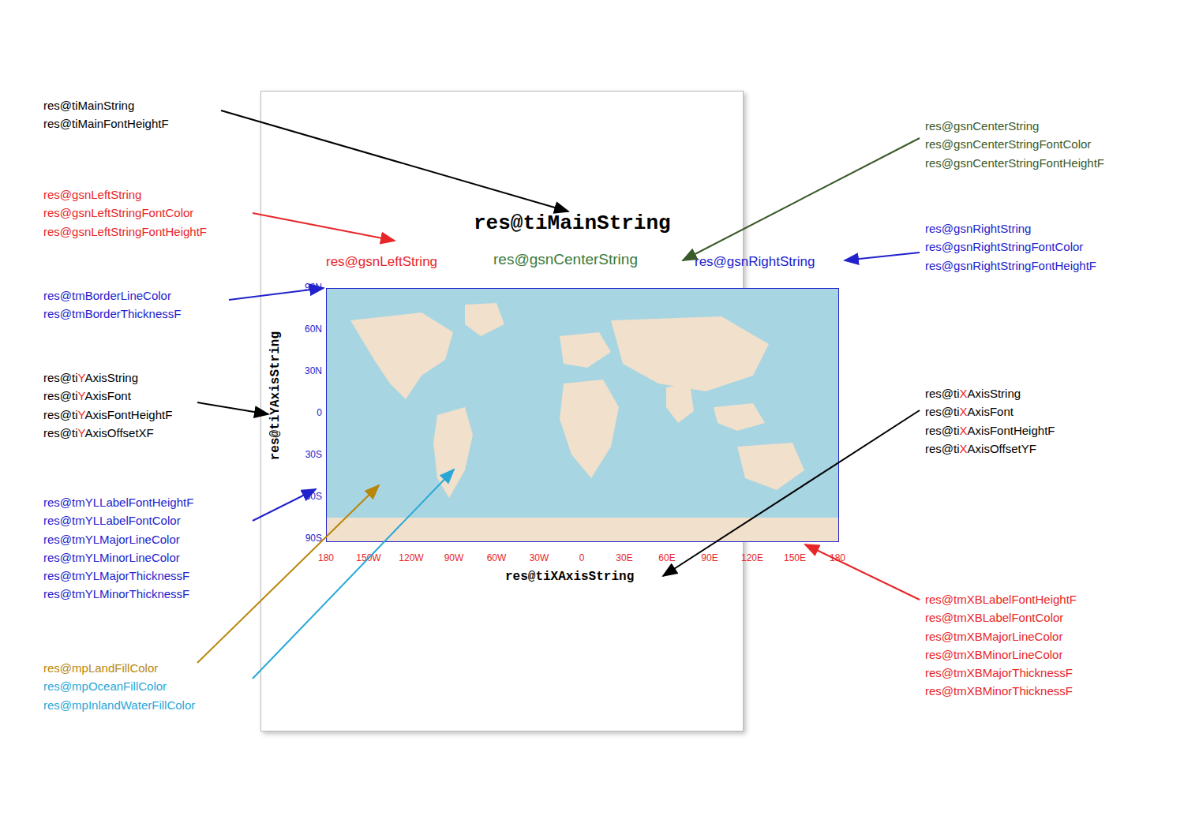res@tiMainString
res@gsnLeftString
res@gsnCenterString
res@gsnRightString
res@tiYAxisString
res@tiXAxisString
90N
60N
30N
0
30S
60S
90S
180
150W
120W
90W
60W
30W
0
30E
60E
90E
120E
150E
180
res@tiMainString
res@tiMainFontHeightF
res@gsnLeftString
res@gsnLeftStringFontColor
res@gsnLeftStringFontHeightF
res@tmBorderLineColor
res@tmBorderThicknessF
res@tiYAxisString
res@tiYAxisFont
res@tiYAxisFontHeightF
res@tiYAxisOffsetXF
res@tmYLLabelFontHeightF
res@tmYLLabelFontColor
res@tmYLMajorLineColor
res@tmYLMinorLineColor
res@tmYLMajorThicknessF
res@tmYLMinorThicknessF
res@mpLandFillColor
res@mpOceanFillColor
res@mpInlandWaterFillColor
res@gsnCenterString
res@gsnCenterStringFontColor
res@gsnCenterStringFontHeightF
res@gsnRightString
res@gsnRightStringFontColor
res@gsnRightStringFontHeightF
res@tiXAxisString
res@tiXAxisFont
res@tiXAxisFontHeightF
res@tiXAxisOffsetYF
res@tmXBLabelFontHeightF
res@tmXBLabelFontColor
res@tmXBMajorLineColor
res@tmXBMinorLineColor
res@tmXBMajorThicknessF
res@tmXBMinorThicknessF